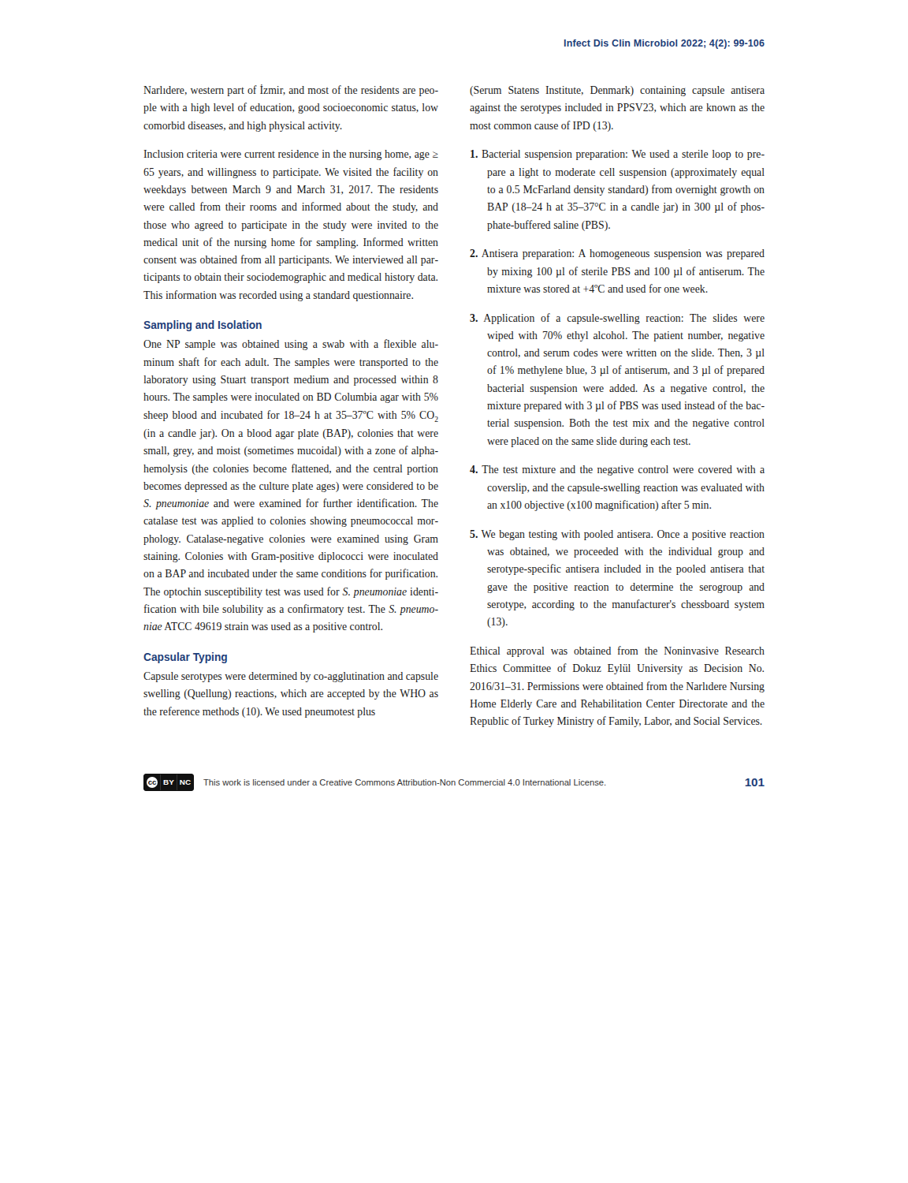Infect Dis Clin Microbiol 2022; 4(2): 99-106
Narlıdere, western part of İzmir, and most of the residents are people with a high level of education, good socioeconomic status, low comorbid diseases, and high physical activity.
Inclusion criteria were current residence in the nursing home, age ≥ 65 years, and willingness to participate. We visited the facility on weekdays between March 9 and March 31, 2017. The residents were called from their rooms and informed about the study, and those who agreed to participate in the study were invited to the medical unit of the nursing home for sampling. Informed written consent was obtained from all participants. We interviewed all participants to obtain their sociodemographic and medical history data. This information was recorded using a standard questionnaire.
Sampling and Isolation
One NP sample was obtained using a swab with a flexible aluminum shaft for each adult. The samples were transported to the laboratory using Stuart transport medium and processed within 8 hours. The samples were inoculated on BD Columbia agar with 5% sheep blood and incubated for 18–24 h at 35–37ºC with 5% CO2 (in a candle jar). On a blood agar plate (BAP), colonies that were small, grey, and moist (sometimes mucoidal) with a zone of alpha-hemolysis (the colonies become flattened, and the central portion becomes depressed as the culture plate ages) were considered to be S. pneumoniae and were examined for further identification. The catalase test was applied to colonies showing pneumococcal morphology. Catalase-negative colonies were examined using Gram staining. Colonies with Gram-positive diplococci were inoculated on a BAP and incubated under the same conditions for purification. The optochin susceptibility test was used for S. pneumoniae identification with bile solubility as a confirmatory test. The S. pneumoniae ATCC 49619 strain was used as a positive control.
Capsular Typing
Capsule serotypes were determined by co-agglutination and capsule swelling (Quellung) reactions, which are accepted by the WHO as the reference methods (10). We used pneumotest plus
(Serum Statens Institute, Denmark) containing capsule antisera against the serotypes included in PPSV23, which are known as the most common cause of IPD (13).
1. Bacterial suspension preparation: We used a sterile loop to prepare a light to moderate cell suspension (approximately equal to a 0.5 McFarland density standard) from overnight growth on BAP (18–24 h at 35–37°C in a candle jar) in 300 µl of phosphate-buffered saline (PBS).
2. Antisera preparation: A homogeneous suspension was prepared by mixing 100 µl of sterile PBS and 100 µl of antiserum. The mixture was stored at +4ºC and used for one week.
3. Application of a capsule-swelling reaction: The slides were wiped with 70% ethyl alcohol. The patient number, negative control, and serum codes were written on the slide. Then, 3 µl of 1% methylene blue, 3 µl of antiserum, and 3 µl of prepared bacterial suspension were added. As a negative control, the mixture prepared with 3 µl of PBS was used instead of the bacterial suspension. Both the test mix and the negative control were placed on the same slide during each test.
4. The test mixture and the negative control were covered with a coverslip, and the capsule-swelling reaction was evaluated with an x100 objective (x100 magnification) after 5 min.
5. We began testing with pooled antisera. Once a positive reaction was obtained, we proceeded with the individual group and serotype-specific antisera included in the pooled antisera that gave the positive reaction to determine the serogroup and serotype, according to the manufacturer's chessboard system (13).
Ethical approval was obtained from the Noninvasive Research Ethics Committee of Dokuz Eylül University as Decision No. 2016/31–31. Permissions were obtained from the Narlıdere Nursing Home Elderly Care and Rehabilitation Center Directorate and the Republic of Turkey Ministry of Family, Labor, and Social Services.
cc BY NC This work is licensed under a Creative Commons Attribution-Non Commercial 4.0 International License. 101